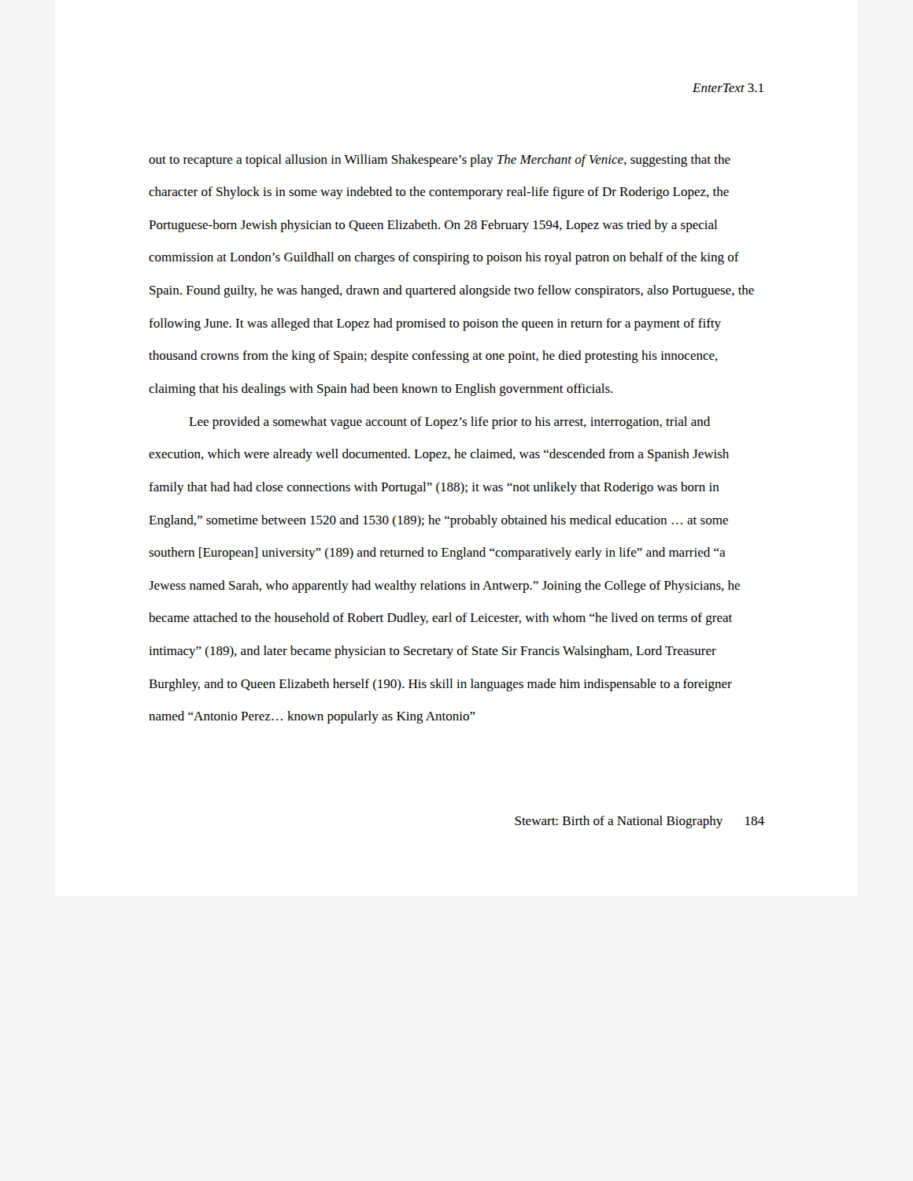EnterText 3.1
out to recapture a topical allusion in William Shakespeare’s play The Merchant of Venice, suggesting that the character of Shylock is in some way indebted to the contemporary real-life figure of Dr Roderigo Lopez, the Portuguese-born Jewish physician to Queen Elizabeth. On 28 February 1594, Lopez was tried by a special commission at London’s Guildhall on charges of conspiring to poison his royal patron on behalf of the king of Spain. Found guilty, he was hanged, drawn and quartered alongside two fellow conspirators, also Portuguese, the following June. It was alleged that Lopez had promised to poison the queen in return for a payment of fifty thousand crowns from the king of Spain; despite confessing at one point, he died protesting his innocence, claiming that his dealings with Spain had been known to English government officials.
Lee provided a somewhat vague account of Lopez’s life prior to his arrest, interrogation, trial and execution, which were already well documented. Lopez, he claimed, was “descended from a Spanish Jewish family that had had close connections with Portugal” (188); it was “not unlikely that Roderigo was born in England,” sometime between 1520 and 1530 (189); he “probably obtained his medical education … at some southern [European] university” (189) and returned to England “comparatively early in life” and married “a Jewess named Sarah, who apparently had wealthy relations in Antwerp.” Joining the College of Physicians, he became attached to the household of Robert Dudley, earl of Leicester, with whom “he lived on terms of great intimacy” (189), and later became physician to Secretary of State Sir Francis Walsingham, Lord Treasurer Burghley, and to Queen Elizabeth herself (190). His skill in languages made him indispensable to a foreigner named “Antonio Perez… known popularly as King Antonio”
Stewart: Birth of a National Biography184